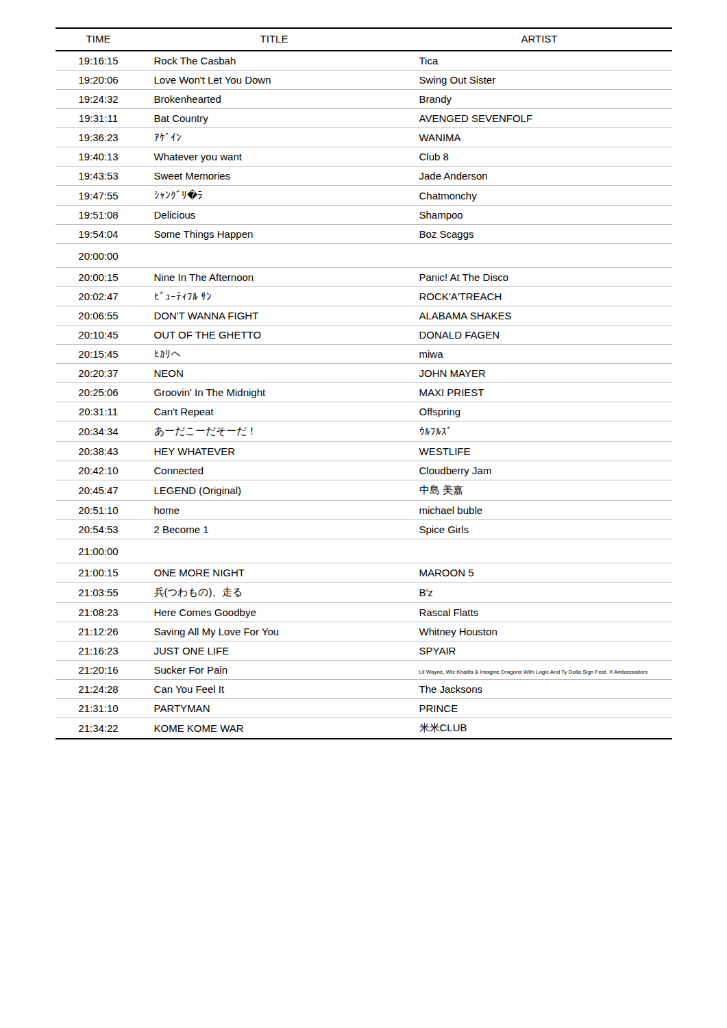| TIME | TITLE | ARTIST |
| --- | --- | --- |
| 19:16:15 | Rock The Casbah | Tica |
| 19:20:06 | Love Won't Let You Down | Swing Out Sister |
| 19:24:32 | Brokenhearted | Brandy |
| 19:31:11 | Bat Country | AVENGED SEVENFOLF |
| 19:36:23 | ｱｹﾞｲﾝ | WANIMA |
| 19:40:13 | Whatever you want | Club 8 |
| 19:43:53 | Sweet Memories | Jade Anderson |
| 19:47:55 | ｼｬﾝｸﾞﾘ�ﾗ | Chatmonchy |
| 19:51:08 | Delicious | Shampoo |
| 19:54:04 | Some Things Happen | Boz Scaggs |
| 20:00:00 | | |
| 20:00:15 | Nine In The Afternoon | Panic! At The Disco |
| 20:02:47 | ﾋﾞｭｰﾃｨﾌﾙ ｻﾝ | ROCK'A'TREACH |
| 20:06:55 | DON'T WANNA FIGHT | ALABAMA SHAKES |
| 20:10:45 | OUT OF THE GHETTO | DONALD FAGEN |
| 20:15:45 | ﾋｶﾘへ | miwa |
| 20:20:37 | NEON | JOHN MAYER |
| 20:25:06 | Groovin' In The Midnight | MAXI PRIEST |
| 20:31:11 | Can't Repeat | Offspring |
| 20:34:34 | あーだこーだそーだ！ | ｳﾙﾌﾙｽﾞ |
| 20:38:43 | HEY WHATEVER | WESTLIFE |
| 20:42:10 | Connected | Cloudberry Jam |
| 20:45:47 | LEGEND (Original) | 中島 美嘉 |
| 20:51:10 | home | michael buble |
| 20:54:53 | 2 Become 1 | Spice Girls |
| 21:00:00 | | |
| 21:00:15 | ONE MORE NIGHT | MAROON 5 |
| 21:03:55 | 兵(つわもの)、走る | B'z |
| 21:08:23 | Here Comes Goodbye | Rascal Flatts |
| 21:12:26 | Saving All My Love For You | Whitney Houston |
| 21:16:23 | JUST ONE LIFE | SPYAIR |
| 21:20:16 | Sucker For Pain | Lil Wayne, Wiz Khalifa & Imagine Dragons With Logic And Ty Dolla Sign Feat. X Ambassadors |
| 21:24:28 | Can You Feel It | The Jacksons |
| 21:31:10 | PARTYMAN | PRINCE |
| 21:34:22 | KOME KOME WAR | 米米CLUB |